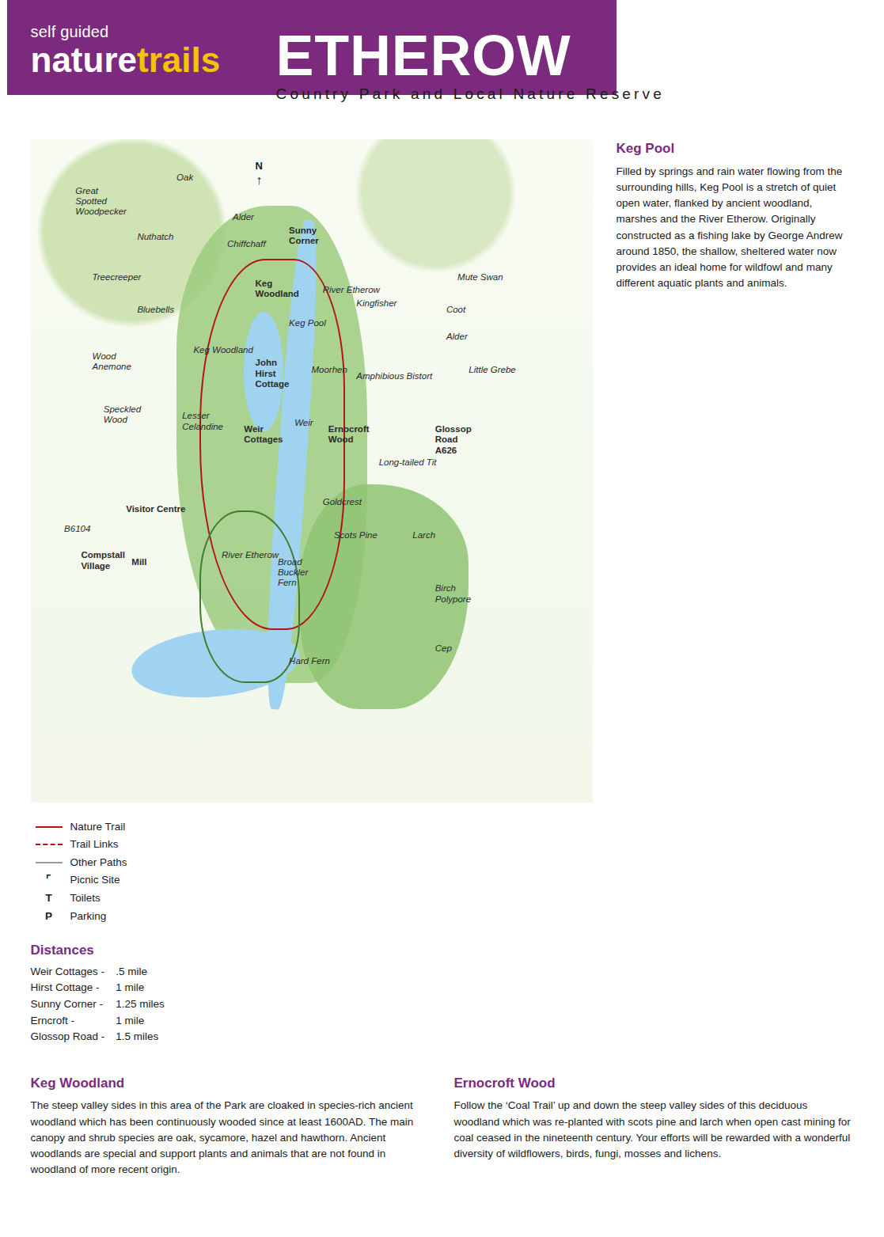self guided
nature trails
ETHEROW
Country Park and Local Nature Reserve
N↑
Great
Spotted
Woodpecker Oak Alder Nuthatch Chiffchaff Treecreeper Bluebells Wood
Anemone Speckled
Wood Lesser
Celandine Sunny
Corner Keg
Woodland Keg Pool River Etherow John
Hirst
Cottage Keg Woodland Moorhen Kingfisher Mute Swan Coot Alder Little Grebe Amphibious Bistort Weir
Cottages Weir Ernocroft
Wood Glossop
Road
A626 Long-tailed Tit Goldcrest Scots Pine Larch Birch
Polypore Broad
Buckler
Fern Hard Fern Cep Visitor Centre B6104 Compstall
Village Mill River Etherow
Key
Nature Trail
Trail Links
Other Paths
⌜ Picnic Site
T Toilets
P Parking
Distances
| Weir Cottages - | .5 mile |
| Hirst Cottage - | 1 mile |
| Sunny Corner - | 1.25 miles |
| Erncroft - | 1 mile |
| Glossop Road - | 1.5 miles |
Keg Pool
Filled by springs and rain water flowing from the surrounding hills, Keg Pool is a stretch of quiet open water, flanked by ancient woodland, marshes and the River Etherow. Originally constructed as a fishing lake by George Andrew around 1850, the shallow, sheltered water now provides an ideal home for wildfowl and many different aquatic plants and animals.
Keg Woodland
The steep valley sides in this area of the Park are cloaked in species-rich ancient woodland which has been continuously wooded since at least 1600AD. The main canopy and shrub species are oak, sycamore, hazel and hawthorn. Ancient woodlands are special and support plants and animals that are not found in woodland of more recent origin.
Ernocroft Wood
Follow the ‘Coal Trail’ up and down the steep valley sides of this deciduous woodland which was re-planted with scots pine and larch when open cast mining for coal ceased in the nineteenth century. Your efforts will be rewarded with a wonderful diversity of wildflowers, birds, fungi, mosses and lichens.